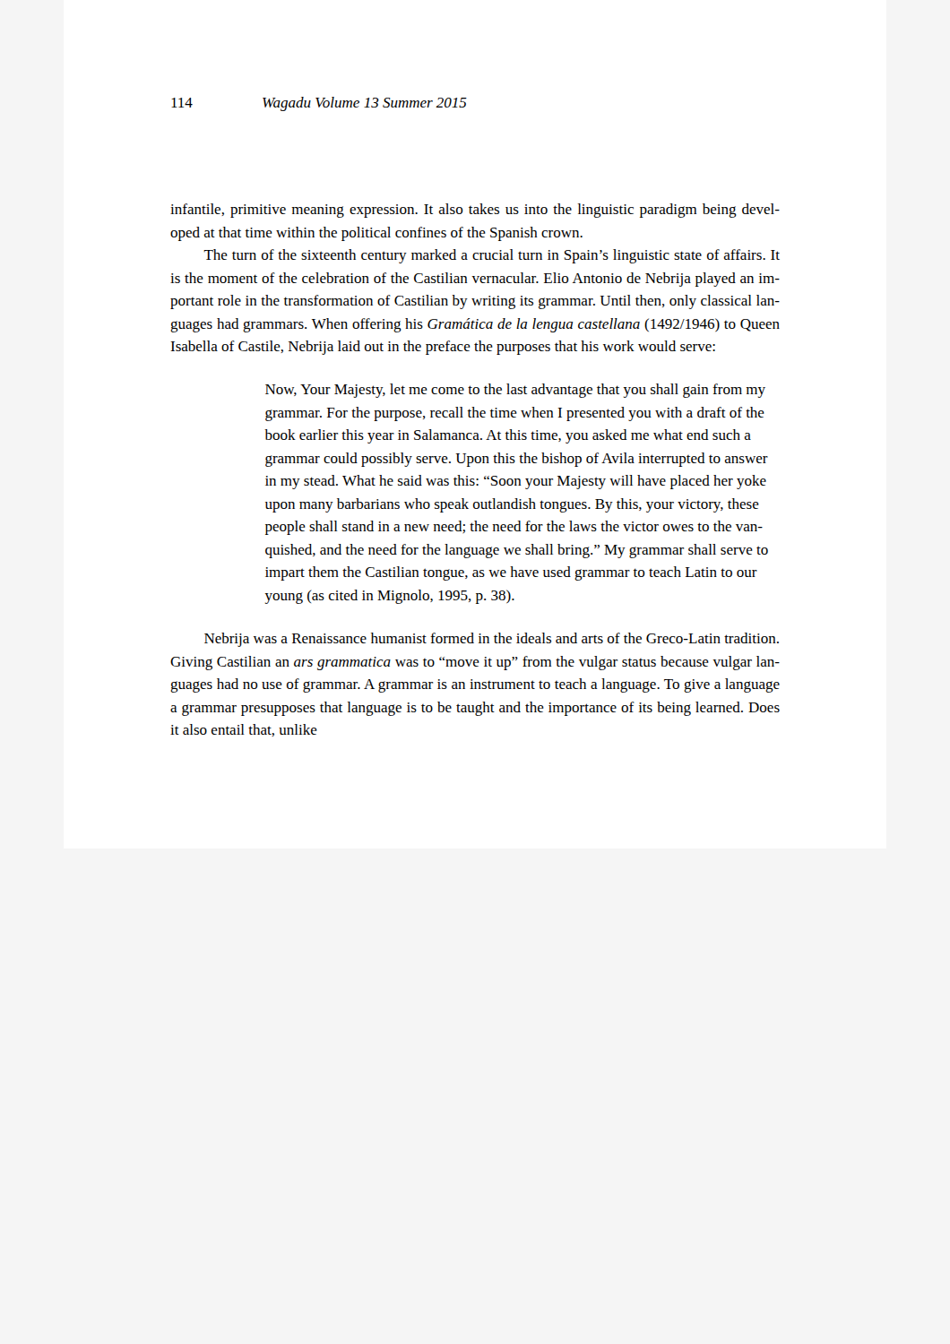114 Wagadu Volume 13 Summer 2015
infantile, primitive meaning expression. It also takes us into the linguistic paradigm being developed at that time within the political confines of the Spanish crown.
The turn of the sixteenth century marked a crucial turn in Spain’s linguistic state of affairs. It is the moment of the celebration of the Castilian vernacular. Elio Antonio de Nebrija played an important role in the transformation of Castilian by writing its grammar. Until then, only classical languages had grammars. When offering his Gramática de la lengua castellana (1492/1946) to Queen Isabella of Castile, Nebrija laid out in the preface the purposes that his work would serve:
Now, Your Majesty, let me come to the last advantage that you shall gain from my grammar. For the purpose, recall the time when I presented you with a draft of the book earlier this year in Salamanca. At this time, you asked me what end such a grammar could possibly serve. Upon this the bishop of Avila interrupted to answer in my stead. What he said was this: “Soon your Majesty will have placed her yoke upon many barbarians who speak outlandish tongues. By this, your victory, these people shall stand in a new need; the need for the laws the victor owes to the vanquished, and the need for the language we shall bring.” My grammar shall serve to impart them the Castilian tongue, as we have used grammar to teach Latin to our young (as cited in Mignolo, 1995, p. 38).
Nebrija was a Renaissance humanist formed in the ideals and arts of the Greco-Latin tradition. Giving Castilian an ars grammatica was to “move it up” from the vulgar status because vulgar languages had no use of grammar. A grammar is an instrument to teach a language. To give a language a grammar presupposes that language is to be taught and the importance of its being learned. Does it also entail that, unlike